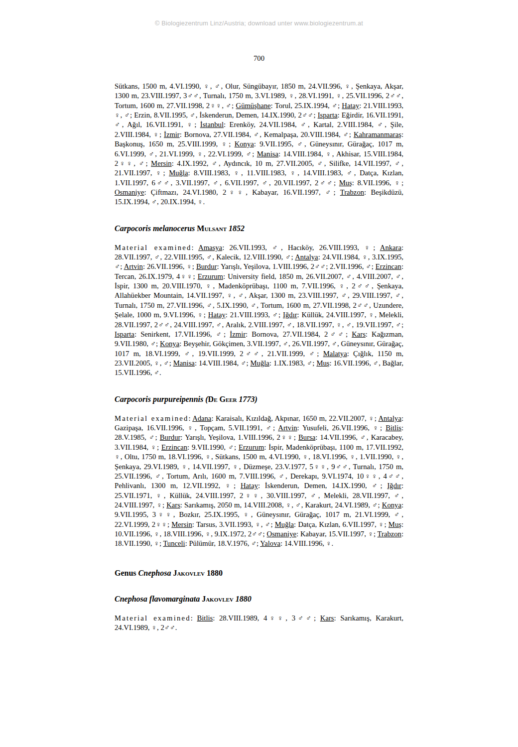© Biologiezentrum Linz/Austria; download unter www.biologiezentrum.at
700
Sütkans, 1500 m, 4.VI.1990, ♀, ♂, Olur, Süngübayır, 1850 m, 24.VII.996, ♀, Şenkaya, Akşar, 1300 m, 23.VIII.1997, 3♂♂, Turnalı, 1750 m, 3.VI.1989, ♀, 28.VI.1991, ♀, 25.VII.1996, 2♂♂, Tortum, 1600 m, 27.VII.1998, 2♀♀, ♂; Gümüşhane: Torul, 25.IX.1994, ♂; Hatay: 21.VIII.1993, ♀, ♂; Erzin, 8.VII.1995, ♂, İskenderun, Demen, 14.IX.1990, 2♂♂; Isparta: Eğirdir, 16.VII.1991, ♂, Ağıl, 16.VII.1991, ♀; İstanbul: Erenköy, 24.VII.1984, ♂, Kartal, 2.VIII.1984, ♂, Şile, 2.VIII.1984, ♀; İzmir: Bornova, 27.VII.1984, ♂, Kemalpaşa, 20.VIII.1984, ♂; Kahramanmaraş: Başkonuş, 1650 m, 25.VIII.1999, ♀; Konya: 9.VII.1995, ♂, Güneysınır, Gürağaç, 1017 m, 6.VI.1999, ♂, 21.VI.1999, ♀, 22.VI.1999, ♂; Manisa: 14.VIII.1984, ♀, Akhisar, 15.VIII.1984, 2♀♀, ♂; Mersin: 4.IX.1992, ♂, Aydıncık, 10 m, 27.VII.2005, ♂, Silifke, 14.VII.1997, ♂, 21.VII.1997, ♀; Muğla: 8.VIII.1983, ♀, 11.VIII.1983, ♀, 14.VIII.1983, ♂, Datça, Kızlan, 1.VII.1997, 6♂♂, 3.VII.1997, ♂, 6.VII.1997, ♂, 20.VII.1997, 2♂♂; Muş: 8.VII.1996, ♀; Osmaniye: Çiftmazı, 24.VI.1980, 2♀♀, Kabayar, 16.VII.1997, ♂; Trabzon: Beşikdüzü, 15.IX.1994, ♂, 20.IX.1994, ♀.
Carpocoris melanocerus Mulsant 1852
Material examined: Amasya: 26.VII.1993, ♂, Hacıköy, 26.VIII.1993, ♀; Ankara: 28.VII.1997, ♂, 22.VIII.1995, ♂, Kalecik, 12.VIII.1990, ♂; Antalya: 24.VII.1984, ♀, 3.IX.1995, ♂; Artvin: 26.VII.1996, ♀; Burdur: Yarışlı, Yeşilova, 1.VIII.1996, 2♂♂; 2.VII.1996, ♂; Erzincan: Tercan, 26.IX.1979, 4♀♀; Erzurum: University field, 1850 m, 26.VII.2007, ♂, 4.VIII.2007, ♂, İspir, 1300 m, 20.VIII.1970, ♀, Madenköprübaşı, 1100 m, 7.VII.1996, ♀, 2♂♂, Şenkaya, Allahüekber Mountain, 14.VII.1997, ♀, ♂, Akşar, 1300 m, 23.VIII.1997, ♂, 29.VIII.1997, ♂, Turnalı, 1750 m, 27.VII.1996, ♂, 5.IX.1990, ♂, Tortum, 1600 m, 27.VII.1998, 2♂♂, Uzundere, Şelale, 1000 m, 9.VI.1996, ♀; Hatay: 21.VIII.1993, ♂; Iğdır: Küllük, 24.VIII.1997, ♀, Melekli, 28.VII.1997, 2♂♂, 24.VIII.1997, ♂, Aralık, 2.VIII.1997, ♂, 18.VII.1997, ♀, ♂, 19.VII.1997, ♂; Isparta: Senirkent, 17.VII.1996, ♂; İzmir: Bornova, 27.VII.1984, 2♂♂; Kars: Kağızman, 9.VII.1980, ♂; Konya: Beyşehir, Gökçimen, 3.VII.1997, ♂, 26.VII.1997, ♂, Güneysınır, Gürağaç, 1017 m, 18.VI.1999, ♂, 19.VII.1999, 2♂♂, 21.VII.1999, ♂; Malatya: Çığlık, 1150 m, 23.VII.2005, ♀, ♂; Manisa: 14.VIII.1984, ♂; Muğla: 1.IX.1983, ♂; Muş: 16.VII.1996, ♂, Bağlar, 15.VII.1996, ♂.
Carpocoris purpureipennis (De Geer 1773)
Material examined: Adana: Karaisalı, Kızıldağ, Akpınar, 1650 m, 22.VII.2007, ♀; Antalya: Gazipaşa, 16.VII.1996, ♀, Topçam, 5.VII.1991, ♂; Artvin: Yusufeli, 26.VII.1996, ♀; Bitlis: 28.V.1985, ♂; Burdur: Yarışlı, Yeşilova, 1.VIII.1996, 2♀♀; Bursa: 14.VII.1996, ♂, Karacabey, 3.VII.1984, ♀; Erzincan: 9.VII.1990, ♂; Erzurum: İspir, Madenköprübaşı, 1100 m, 17.VII.1992, ♀, Oltu, 1750 m, 18.VI.1996, ♀, Sütkans, 1500 m, 4.VI.1990, ♀, 18.VI.1996, ♀, 1.VII.1990, ♀, Şenkaya, 29.VI.1989, ♀, 14.VII.1997, ♀, Düzmeşe, 23.V.1977, 5♀♀, 9♂♂, Turnalı, 1750 m, 25.VII.1996, ♂, Tortum, Arılı, 1600 m, 7.VIII.1996, ♂, Derekapı, 9.VI.1974, 10♀♀, 4♂♂, Pehlivanlı, 1300 m, 12.VII.1992, ♀; Hatay: İskenderun, Demen, 14.IX.1990, ♂; Iğdır: 25.VII.1971, ♀, Küllük, 24.VIII.1997, 2♀♀, 30.VIII.1997, ♂, Melekli, 28.VII.1997, ♂, 24.VIII.1997, ♀; Kars: Sarıkamış, 2050 m, 14.VIII.2008, ♀, ♂, Karakurt, 24.VI.1989, ♂; Konya: 9.VII.1995, 3♀♀, Bozkır, 25.IX.1995, ♀, Güneysınır, Gürağaç, 1017 m, 21.VI.1999, ♂, 22.VI.1999, 2♀♀; Mersin: Tarsus, 3.VII.1993, ♀, ♂; Muğla: Datça, Kızlan, 6.VII.1997, ♀; Muş: 10.VII.1996, ♀, 18.VIII.1996, ♀, 9.IX.1972, 2♂♂; Osmaniye: Kabayar, 15.VII.1997, ♀; Trabzon: 18.VII.1990, ♀; Tunceli: Pülümür, 18.V.1976, ♂; Yalova: 14.VIII.1996, ♀.
Genus Cnephosa Jakovlev 1880
Cnephosa flavomarginata Jakovlev 1880
Material examined: Bitlis: 28.VIII.1989, 4♀♀, 3♂♂; Kars: Sarıkamış, Karakurt, 24.VI.1989, ♀, 2♂♂.